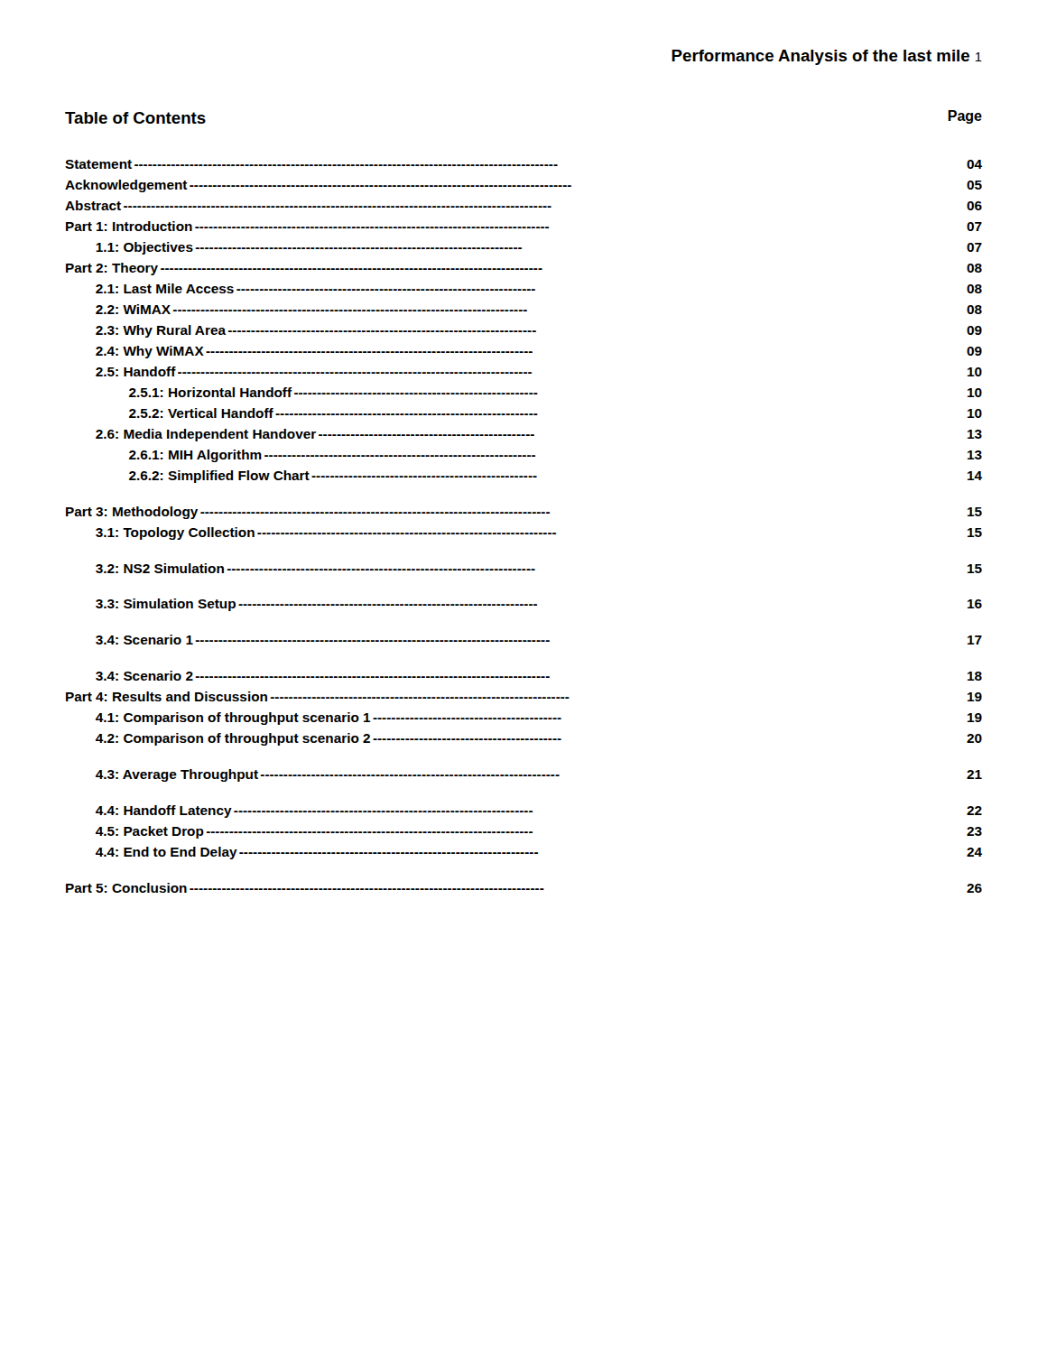Performance Analysis of the last mile 1
Table of Contents Page
Statement--------------------------------------------------------------------------------------------04
Acknowledgement-----------------------------------------------------------------------------------05
Abstract---------------------------------------------------------------------------------------------06
Part 1: Introduction-----------------------------------------------------------------------------07
1.1: Objectives-----------------------------------------------------------------------07
Part 2: Theory-----------------------------------------------------------------------------------08
2.1: Last Mile Access-----------------------------------------------------------------08
2.2: WiMAX-----------------------------------------------------------------------------08
2.3: Why Rural Area-------------------------------------------------------------------09
2.4: Why WiMAX-----------------------------------------------------------------------09
2.5: Handoff-----------------------------------------------------------------------------10
2.5.1: Horizontal Handoff-----------------------------------------------------10
2.5.2: Vertical Handoff---------------------------------------------------------10
2.6: Media Independent Handover-----------------------------------------------13
2.6.1: MIH Algorithm-----------------------------------------------------------13
2.6.2: Simplified Flow Chart-------------------------------------------------14
Part 3: Methodology----------------------------------------------------------------------------15
3.1: Topology Collection-----------------------------------------------------------------15
3.2: NS2 Simulation-------------------------------------------------------------------15
3.3: Simulation Setup-----------------------------------------------------------------16
3.4: Scenario 1-----------------------------------------------------------------------------17
3.4: Scenario 2-----------------------------------------------------------------------------18
Part 4: Results and Discussion-----------------------------------------------------------------19
4.1: Comparison of throughput scenario 1-----------------------------------------19
4.2: Comparison of throughput scenario 2-----------------------------------------20
4.3: Average Throughput-----------------------------------------------------------------21
4.4: Handoff Latency-----------------------------------------------------------------22
4.5: Packet Drop-----------------------------------------------------------------------23
4.4: End to End Delay-----------------------------------------------------------------24
Part 5: Conclusion-----------------------------------------------------------------------------26